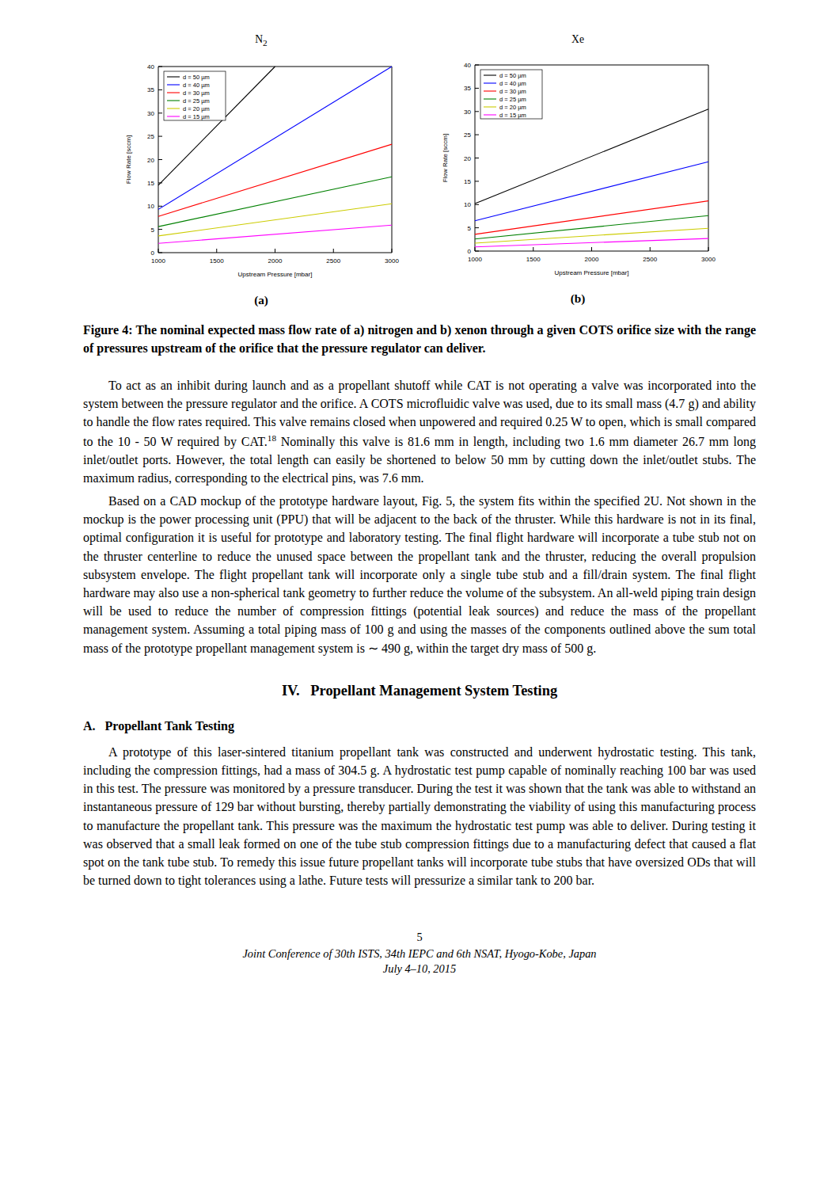N2
0 5 10 15 20 25 30 35 40 1000 1500 2000 2500 3000 Upstream Pressure [mbar] Flow Rate [sccm] d = 50 µm d = 40 µm d = 30 µm d = 25 µm d = 20 µm d = 15 µm
(a)
Xe
0 5 10 15 20 25 30 35 40 1000 1500 2000 2500 3000 Upstream Pressure [mbar] Flow Rate [sccm] d = 50 µm d = 40 µm d = 30 µm d = 25 µm d = 20 µm d = 15 µm
(b)
Figure 4: The nominal expected mass flow rate of a) nitrogen and b) xenon through a given COTS orifice size with the range of pressures upstream of the orifice that the pressure regulator can deliver.
To act as an inhibit during launch and as a propellant shutoff while CAT is not operating a valve was incorporated into the system between the pressure regulator and the orifice. A COTS microfluidic valve was used, due to its small mass (4.7 g) and ability to handle the flow rates required. This valve remains closed when unpowered and required 0.25 W to open, which is small compared to the 10 - 50 W required by CAT.18 Nominally this valve is 81.6 mm in length, including two 1.6 mm diameter 26.7 mm long inlet/outlet ports. However, the total length can easily be shortened to below 50 mm by cutting down the inlet/outlet stubs. The maximum radius, corresponding to the electrical pins, was 7.6 mm.
Based on a CAD mockup of the prototype hardware layout, Fig. 5, the system fits within the specified 2U. Not shown in the mockup is the power processing unit (PPU) that will be adjacent to the back of the thruster. While this hardware is not in its final, optimal configuration it is useful for prototype and laboratory testing. The final flight hardware will incorporate a tube stub not on the thruster centerline to reduce the unused space between the propellant tank and the thruster, reducing the overall propulsion subsystem envelope. The flight propellant tank will incorporate only a single tube stub and a fill/drain system. The final flight hardware may also use a non-spherical tank geometry to further reduce the volume of the subsystem. An all-weld piping train design will be used to reduce the number of compression fittings (potential leak sources) and reduce the mass of the propellant management system. Assuming a total piping mass of 100 g and using the masses of the components outlined above the sum total mass of the prototype propellant management system is ∼ 490 g, within the target dry mass of 500 g.
IV. Propellant Management System Testing
A. Propellant Tank Testing
A prototype of this laser-sintered titanium propellant tank was constructed and underwent hydrostatic testing. This tank, including the compression fittings, had a mass of 304.5 g. A hydrostatic test pump capable of nominally reaching 100 bar was used in this test. The pressure was monitored by a pressure transducer. During the test it was shown that the tank was able to withstand an instantaneous pressure of 129 bar without bursting, thereby partially demonstrating the viability of using this manufacturing process to manufacture the propellant tank. This pressure was the maximum the hydrostatic test pump was able to deliver. During testing it was observed that a small leak formed on one of the tube stub compression fittings due to a manufacturing defect that caused a flat spot on the tank tube stub. To remedy this issue future propellant tanks will incorporate tube stubs that have oversized ODs that will be turned down to tight tolerances using a lathe. Future tests will pressurize a similar tank to 200 bar.
5
Joint Conference of 30th ISTS, 34th IEPC and 6th NSAT, Hyogo-Kobe, Japan
July 4–10, 2015